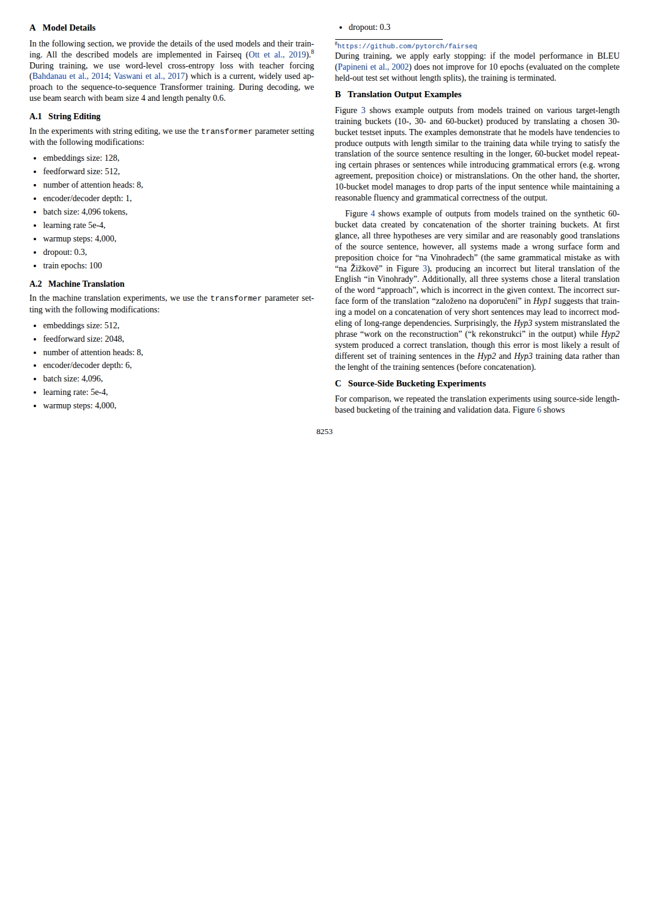A Model Details
In the following section, we provide the details of the used models and their training. All the described models are implemented in Fairseq (Ott et al., 2019).8 During training, we use word-level cross-entropy loss with teacher forcing (Bahdanau et al., 2014; Vaswani et al., 2017) which is a current, widely used approach to the sequence-to-sequence Transformer training. During decoding, we use beam search with beam size 4 and length penalty 0.6.
A.1 String Editing
In the experiments with string editing, we use the transformer parameter setting with the following modifications:
embeddings size: 128,
feedforward size: 512,
number of attention heads: 8,
encoder/decoder depth: 1,
batch size: 4,096 tokens,
learning rate 5e-4,
warmup steps: 4,000,
dropout: 0.3,
train epochs: 100
A.2 Machine Translation
In the machine translation experiments, we use the transformer parameter setting with the following modifications:
embeddings size: 512,
feedforward size: 2048,
number of attention heads: 8,
encoder/decoder depth: 6,
batch size: 4,096,
learning rate: 5e-4,
warmup steps: 4,000,
dropout: 0.3
8https://github.com/pytorch/fairseq
During training, we apply early stopping: if the model performance in BLEU (Papineni et al., 2002) does not improve for 10 epochs (evaluated on the complete held-out test set without length splits), the training is terminated.
B Translation Output Examples
Figure 3 shows example outputs from models trained on various target-length training buckets (10-, 30- and 60-bucket) produced by translating a chosen 30-bucket testset inputs. The examples demonstrate that he models have tendencies to produce outputs with length similar to the training data while trying to satisfy the translation of the source sentence resulting in the longer, 60-bucket model repeating certain phrases or sentences while introducing grammatical errors (e.g. wrong agreement, preposition choice) or mistranslations. On the other hand, the shorter, 10-bucket model manages to drop parts of the input sentence while maintaining a reasonable fluency and grammatical correctness of the output.
Figure 4 shows example of outputs from models trained on the synthetic 60-bucket data created by concatenation of the shorter training buckets. At first glance, all three hypotheses are very similar and are reasonably good translations of the source sentence, however, all systems made a wrong surface form and preposition choice for “na Vinohradech” (the same grammatical mistake as with “na Žižkově” in Figure 3), producing an incorrect but literal translation of the English “in Vinohrady”. Additionally, all three systems chose a literal translation of the word “approach”, which is incorrect in the given context. The incorrect surface form of the translation “založeno na doporučení” in Hyp1 suggests that training a model on a concatenation of very short sentences may lead to incorrect modeling of long-range dependencies. Surprisingly, the Hyp3 system mistranslated the phrase “work on the reconstruction” (“k rekonstrukci” in the output) while Hyp2 system produced a correct translation, though this error is most likely a result of different set of training sentences in the Hyp2 and Hyp3 training data rather than the lenght of the training sentences (before concatenation).
C Source-Side Bucketing Experiments
For comparison, we repeated the translation experiments using source-side length-based bucketing of the training and validation data. Figure 6 shows
8253